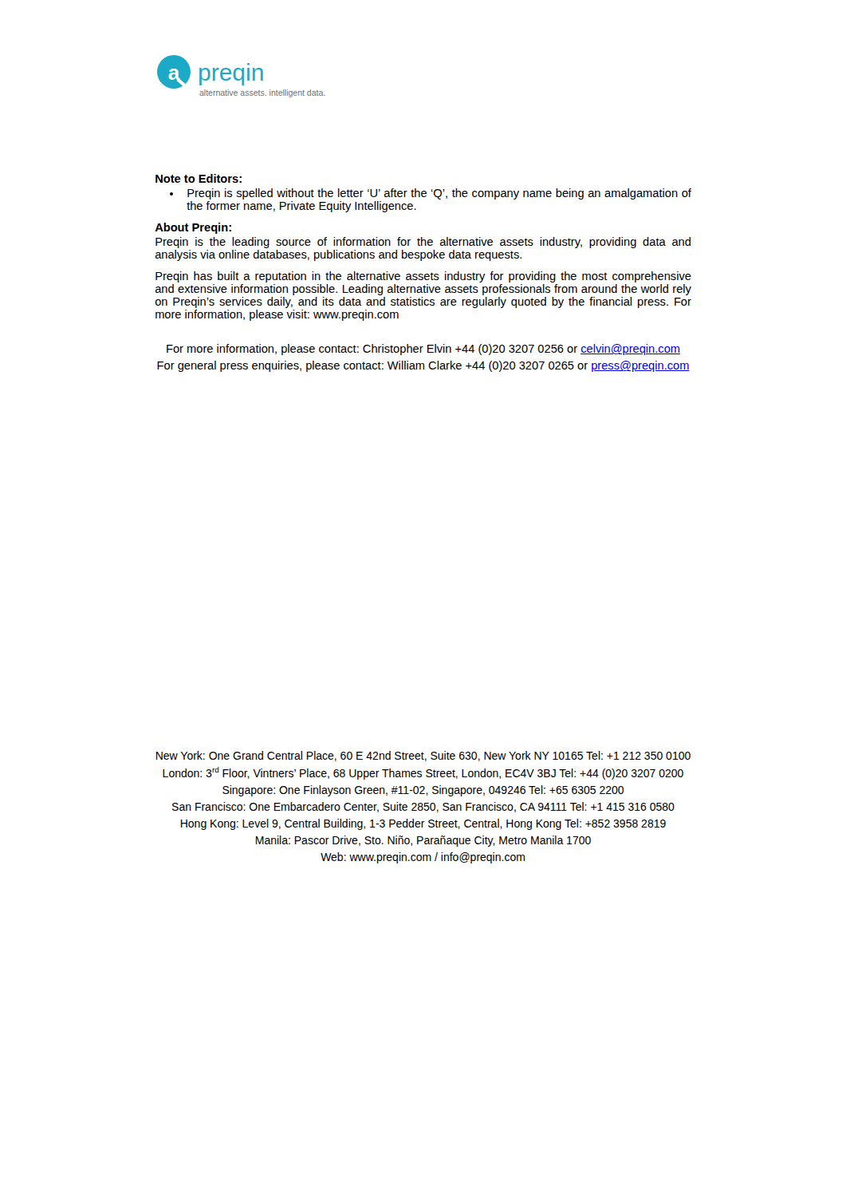a preqin alternative assets. intelligent data.
Note to Editors:
Preqin is spelled without the letter ‘U’ after the ‘Q’, the company name being an amalgamation of the former name, Private Equity Intelligence.
About Preqin:
Preqin is the leading source of information for the alternative assets industry, providing data and analysis via online databases, publications and bespoke data requests.
Preqin has built a reputation in the alternative assets industry for providing the most comprehensive and extensive information possible. Leading alternative assets professionals from around the world rely on Preqin’s services daily, and its data and statistics are regularly quoted by the financial press. For more information, please visit: www.preqin.com
For more information, please contact: Christopher Elvin +44 (0)20 3207 0256 or celvin@preqin.com
For general press enquiries, please contact: William Clarke +44 (0)20 3207 0265 or press@preqin.com
New York: One Grand Central Place, 60 E 42nd Street, Suite 630, New York NY 10165 Tel: +1 212 350 0100
London: 3rd Floor, Vintners’ Place, 68 Upper Thames Street, London, EC4V 3BJ Tel: +44 (0)20 3207 0200
Singapore: One Finlayson Green, #11-02, Singapore, 049246 Tel: +65 6305 2200
San Francisco: One Embarcadero Center, Suite 2850, San Francisco, CA 94111 Tel: +1 415 316 0580
Hong Kong: Level 9, Central Building, 1-3 Pedder Street, Central, Hong Kong Tel: +852 3958 2819
Manila: Pascor Drive, Sto. Niño, Parañaque City, Metro Manila 1700
Web: www.preqin.com / info@preqin.com